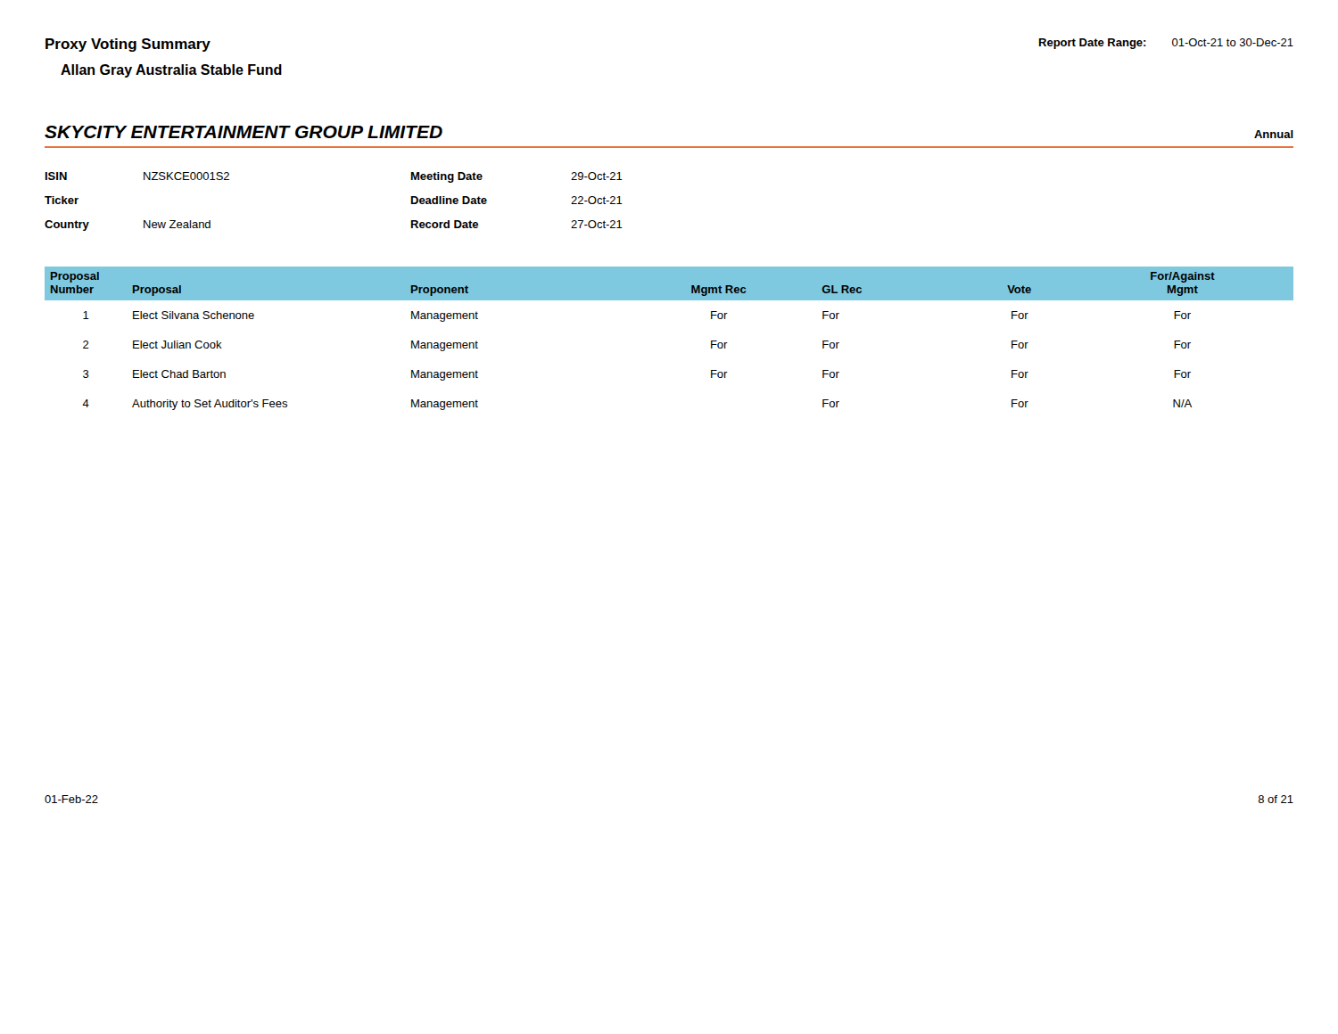Proxy Voting Summary
Allan Gray Australia Stable Fund
Report Date Range: 01-Oct-21 to 30-Dec-21
SKYCITY ENTERTAINMENT GROUP LIMITED
Annual
| ISIN | NZSKCE0001S2 | Meeting Date | 29-Oct-21 |
| Ticker | | Deadline Date | 22-Oct-21 |
| Country | New Zealand | Record Date | 27-Oct-21 |
| Proposal Number | Proposal | Proponent | Mgmt Rec | GL Rec | Vote | For/Against Mgmt |
| --- | --- | --- | --- | --- | --- | --- |
| 1 | Elect Silvana Schenone | Management | For | For | For | For |
| 2 | Elect Julian Cook | Management | For | For | For | For |
| 3 | Elect Chad Barton | Management | For | For | For | For |
| 4 | Authority to Set Auditor's Fees | Management | | For | For | N/A |
01-Feb-22 8 of 21